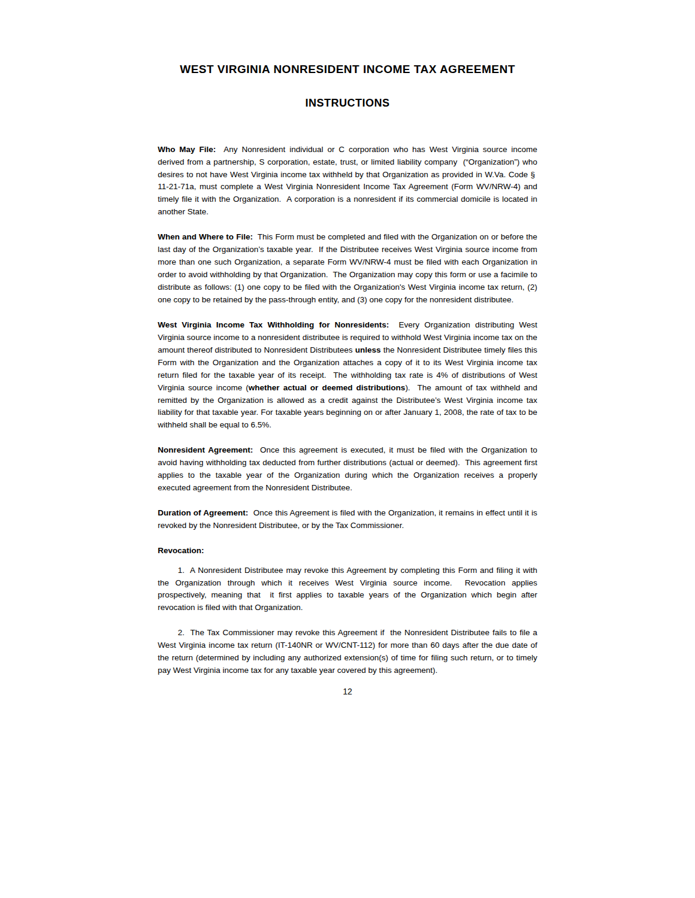WEST VIRGINIA NONRESIDENT INCOME TAX AGREEMENT
INSTRUCTIONS
Who May File: Any Nonresident individual or C corporation who has West Virginia source income derived from a partnership, S corporation, estate, trust, or limited liability company (“Organization”) who desires to not have West Virginia income tax withheld by that Organization as provided in W.Va. Code § 11-21-71a, must complete a West Virginia Nonresident Income Tax Agreement (Form WV/NRW-4) and timely file it with the Organization. A corporation is a nonresident if its commercial domicile is located in another State.
When and Where to File: This Form must be completed and filed with the Organization on or before the last day of the Organization’s taxable year. If the Distributee receives West Virginia source income from more than one such Organization, a separate Form WV/NRW-4 must be filed with each Organization in order to avoid withholding by that Organization. The Organization may copy this form or use a facimile to distribute as follows: (1) one copy to be filed with the Organization's West Virginia income tax return, (2) one copy to be retained by the pass-through entity, and (3) one copy for the nonresident distributee.
West Virginia Income Tax Withholding for Nonresidents: Every Organization distributing West Virginia source income to a nonresident distributee is required to withhold West Virginia income tax on the amount thereof distributed to Nonresident Distributees unless the Nonresident Distributee timely files this Form with the Organization and the Organization attaches a copy of it to its West Virginia income tax return filed for the taxable year of its receipt. The withholding tax rate is 4% of distributions of West Virginia source income (whether actual or deemed distributions). The amount of tax withheld and remitted by the Organization is allowed as a credit against the Distributee’s West Virginia income tax liability for that taxable year. For taxable years beginning on or after January 1, 2008, the rate of tax to be withheld shall be equal to 6.5%.
Nonresident Agreement: Once this agreement is executed, it must be filed with the Organization to avoid having withholding tax deducted from further distributions (actual or deemed). This agreement first applies to the taxable year of the Organization during which the Organization receives a properly executed agreement from the Nonresident Distributee.
Duration of Agreement: Once this Agreement is filed with the Organization, it remains in effect until it is revoked by the Nonresident Distributee, or by the Tax Commissioner.
Revocation:
1. A Nonresident Distributee may revoke this Agreement by completing this Form and filing it with the Organization through which it receives West Virginia source income. Revocation applies prospectively, meaning that it first applies to taxable years of the Organization which begin after revocation is filed with that Organization.
2. The Tax Commissioner may revoke this Agreement if the Nonresident Distributee fails to file a West Virginia income tax return (IT-140NR or WV/CNT-112) for more than 60 days after the due date of the return (determined by including any authorized extension(s) of time for filing such return, or to timely pay West Virginia income tax for any taxable year covered by this agreement).
12